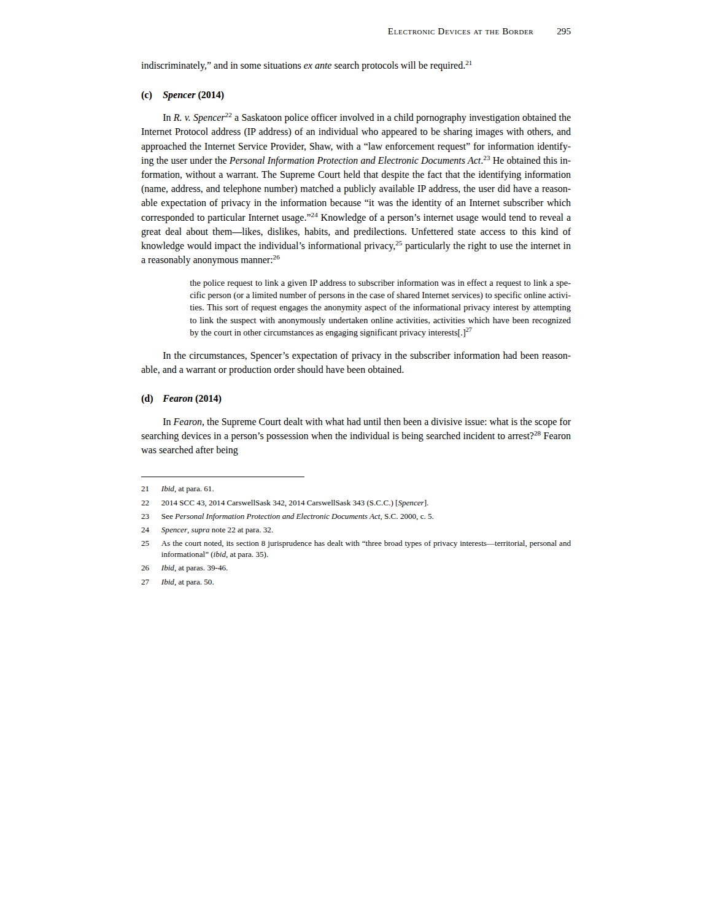Electronic Devices at the Border 295
indiscriminately,” and in some situations ex ante search protocols will be required.21
(c) Spencer (2014)
In R. v. Spencer22 a Saskatoon police officer involved in a child pornography investigation obtained the Internet Protocol address (IP address) of an individual who appeared to be sharing images with others, and approached the Internet Service Provider, Shaw, with a “law enforcement request” for information identifying the user under the Personal Information Protection and Electronic Documents Act.23 He obtained this information, without a warrant. The Supreme Court held that despite the fact that the identifying information (name, address, and telephone number) matched a publicly available IP address, the user did have a reasonable expectation of privacy in the information because “it was the identity of an Internet subscriber which corresponded to particular Internet usage.”24 Knowledge of a person’s internet usage would tend to reveal a great deal about them—likes, dislikes, habits, and predilections. Unfettered state access to this kind of knowledge would impact the individual’s informational privacy,25 particularly the right to use the internet in a reasonably anonymous manner:26
the police request to link a given IP address to subscriber information was in effect a request to link a specific person (or a limited number of persons in the case of shared Internet services) to specific online activities. This sort of request engages the anonymity aspect of the informational privacy interest by attempting to link the suspect with anonymously undertaken online activities, activities which have been recognized by the court in other circumstances as engaging significant privacy interests[.]27
In the circumstances, Spencer’s expectation of privacy in the subscriber information had been reasonable, and a warrant or production order should have been obtained.
(d) Fearon (2014)
In Fearon, the Supreme Court dealt with what had until then been a divisive issue: what is the scope for searching devices in a person’s possession when the individual is being searched incident to arrest?28 Fearon was searched after being
21 Ibid, at para. 61.
222014 SCC 43, 2014 CarswellSask 342, 2014 CarswellSask 343 (S.C.C.) [Spencer].
23 See Personal Information Protection and Electronic Documents Act, S.C. 2000, c. 5.
24 Spencer, supra note 22 at para. 32.
25 As the court noted, its section 8 jurisprudence has dealt with “three broad types of privacy interests—territorial, personal and informational” (ibid, at para. 35).
26 Ibid, at paras. 39-46.
27 Ibid, at para. 50.